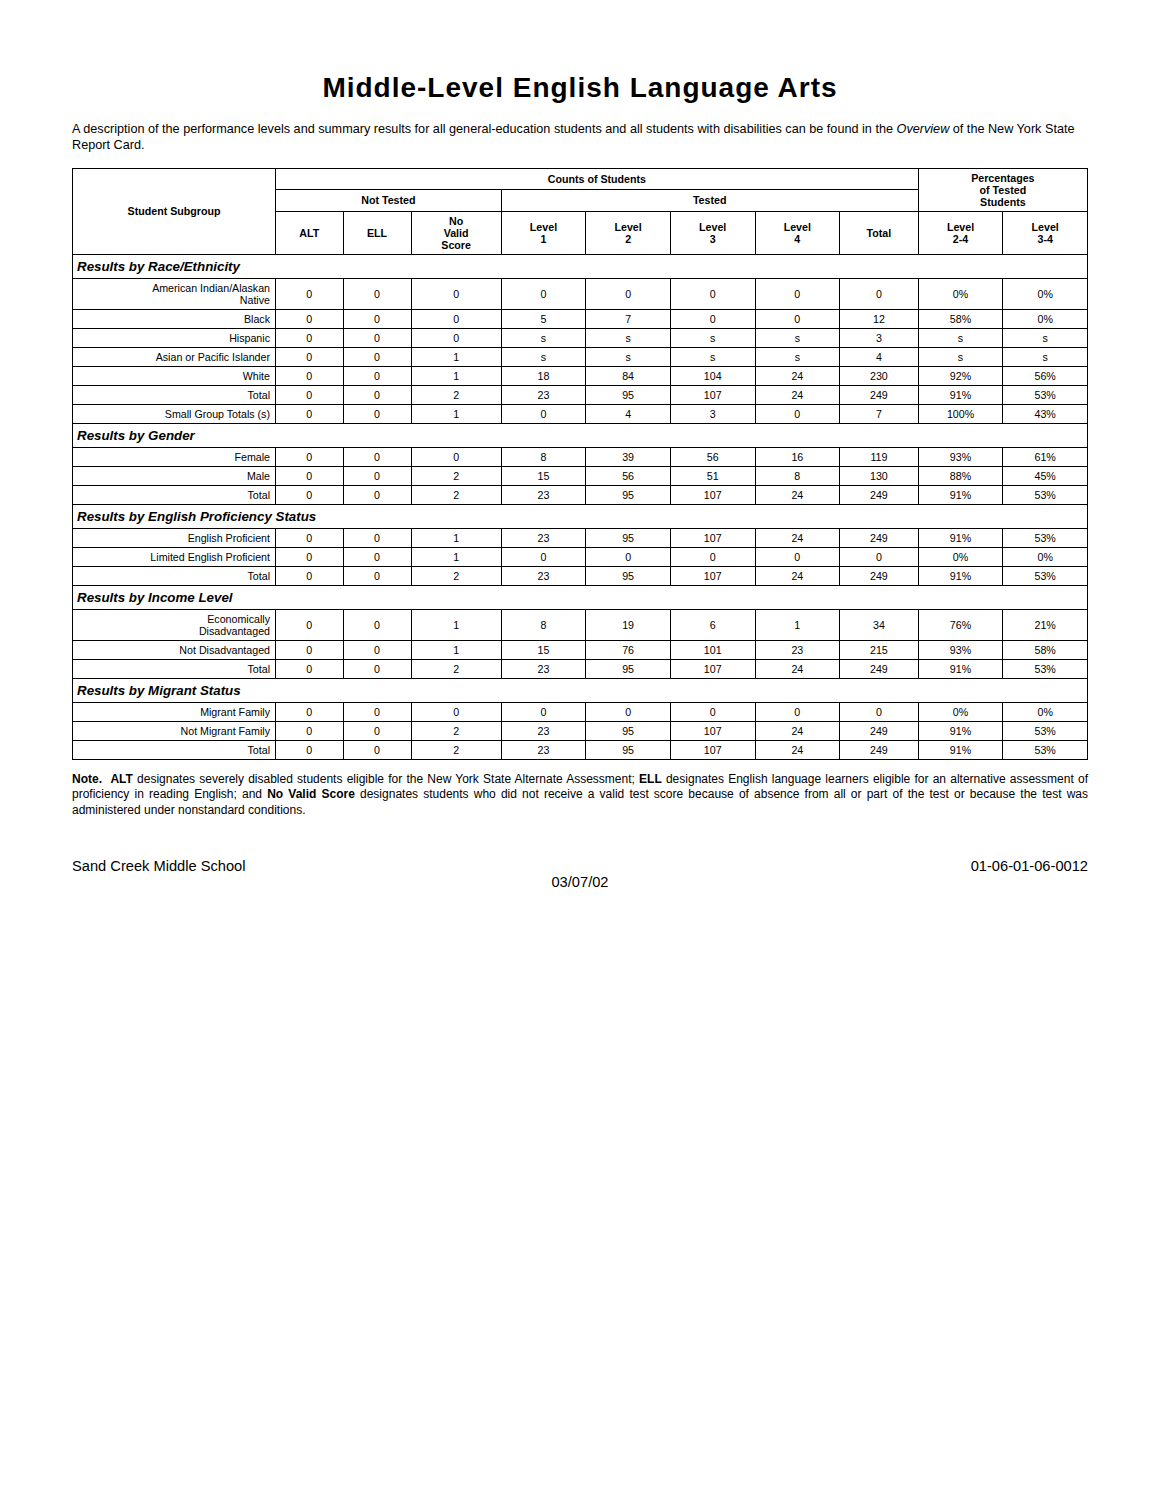Middle-Level English Language Arts
A description of the performance levels and summary results for all general-education students and all students with disabilities can be found in the Overview of the New York State Report Card.
| Student Subgroup | Counts of Students | Percentages of Tested Students |
| --- | --- | --- |
| Not Tested | Tested |
| ALT | ELL | No Valid Score | Level 1 | Level 2 | Level 3 | Level 4 | Total | Level 2-4 | Level 3-4 |
| Results by Race/Ethnicity |
| American Indian/Alaskan Native | 0 | 0 | 0 | 0 | 0 | 0 | 0 | 0 | 0% | 0% |
| Black | 0 | 0 | 0 | 5 | 7 | 0 | 0 | 12 | 58% | 0% |
| Hispanic | 0 | 0 | 0 | s | s | s | s | 3 | s | s |
| Asian or Pacific Islander | 0 | 0 | 1 | s | s | s | s | 4 | s | s |
| White | 0 | 0 | 1 | 18 | 84 | 104 | 24 | 230 | 92% | 56% |
| Total | 0 | 0 | 2 | 23 | 95 | 107 | 24 | 249 | 91% | 53% |
| Small Group Totals (s) | 0 | 0 | 1 | 0 | 4 | 3 | 0 | 7 | 100% | 43% |
| Results by Gender |
| Female | 0 | 0 | 0 | 8 | 39 | 56 | 16 | 119 | 93% | 61% |
| Male | 0 | 0 | 2 | 15 | 56 | 51 | 8 | 130 | 88% | 45% |
| Total | 0 | 0 | 2 | 23 | 95 | 107 | 24 | 249 | 91% | 53% |
| Results by English Proficiency Status |
| English Proficient | 0 | 0 | 1 | 23 | 95 | 107 | 24 | 249 | 91% | 53% |
| Limited English Proficient | 0 | 0 | 1 | 0 | 0 | 0 | 0 | 0 | 0% | 0% |
| Total | 0 | 0 | 2 | 23 | 95 | 107 | 24 | 249 | 91% | 53% |
| Results by Income Level |
| Economically Disadvantaged | 0 | 0 | 1 | 8 | 19 | 6 | 1 | 34 | 76% | 21% |
| Not Disadvantaged | 0 | 0 | 1 | 15 | 76 | 101 | 23 | 215 | 93% | 58% |
| Total | 0 | 0 | 2 | 23 | 95 | 107 | 24 | 249 | 91% | 53% |
| Results by Migrant Status |
| Migrant Family | 0 | 0 | 0 | 0 | 0 | 0 | 0 | 0 | 0% | 0% |
| Not Migrant Family | 0 | 0 | 2 | 23 | 95 | 107 | 24 | 249 | 91% | 53% |
| Total | 0 | 0 | 2 | 23 | 95 | 107 | 24 | 249 | 91% | 53% |
Note. ALT designates severely disabled students eligible for the New York State Alternate Assessment; ELL designates English language learners eligible for an alternative assessment of proficiency in reading English; and No Valid Score designates students who did not receive a valid test score because of absence from all or part of the test or because the test was administered under nonstandard conditions.
Sand Creek Middle School 01-06-01-06-0012
03/07/02